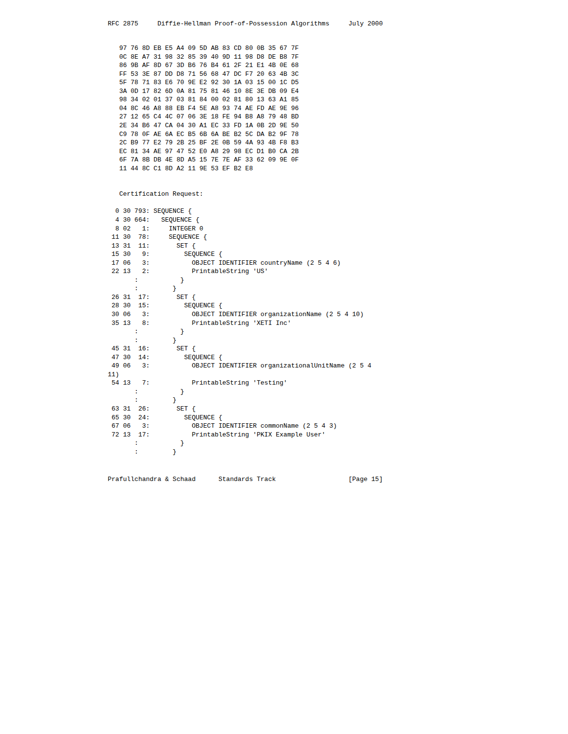RFC 2875     Diffie-Hellman Proof-of-Possession Algorithms     July 2000
   97 76 8D EB E5 A4 09 5D AB 83 CD 80 0B 35 67 7F
   0C 8E A7 31 98 32 85 39 40 9D 11 98 D8 DE B8 7F
   86 9B AF 8D 67 3D B6 76 B4 61 2F 21 E1 4B 0E 68
   FF 53 3E 87 DD D8 71 56 68 47 DC F7 20 63 4B 3C
   5F 78 71 83 E6 70 9E E2 92 30 1A 03 15 00 1C D5
   3A 0D 17 82 6D 0A 81 75 81 46 10 8E 3E DB 09 E4
   98 34 02 01 37 03 81 84 00 02 81 80 13 63 A1 85
   04 8C 46 A8 88 EB F4 5E A8 93 74 AE FD AE 9E 96
   27 12 65 C4 4C 07 06 3E 18 FE 94 B8 A8 79 48 BD
   2E 34 B6 47 CA 04 30 A1 EC 33 FD 1A 0B 2D 9E 50
   C9 78 0F AE 6A EC B5 6B 6A BE B2 5C DA B2 9F 78
   2C B9 77 E2 79 2B 25 BF 2E 0B 59 4A 93 4B F8 B3
   EC 81 34 AE 97 47 52 E0 A8 29 98 EC D1 B0 CA 2B
   6F 7A 8B DB 4E 8D A5 15 7E 7E AF 33 62 09 9E 0F
   11 44 8C C1 8D A2 11 9E 53 EF B2 E8


   Certification Request:

  0 30 793: SEQUENCE {
  4 30 664:   SEQUENCE {
  8 02   1:     INTEGER 0
 11 30  78:     SEQUENCE {
 13 31  11:       SET {
 15 30   9:         SEQUENCE {
 17 06   3:           OBJECT IDENTIFIER countryName (2 5 4 6)
 22 13   2:           PrintableString 'US'
       :           }
       :         }
 26 31  17:       SET {
 28 30  15:         SEQUENCE {
 30 06   3:           OBJECT IDENTIFIER organizationName (2 5 4 10)
 35 13   8:           PrintableString 'XETI Inc'
       :           }
       :         }
 45 31  16:       SET {
 47 30  14:         SEQUENCE {
 49 06   3:           OBJECT IDENTIFIER organizationalUnitName (2 5 4
11)
 54 13   7:           PrintableString 'Testing'
       :           }
       :         }
 63 31  26:       SET {
 65 30  24:         SEQUENCE {
 67 06   3:           OBJECT IDENTIFIER commonName (2 5 4 3)
 72 13  17:           PrintableString 'PKIX Example User'
       :           }
       :         }
Prafullchandra & Schaad      Standards Track                   [Page 15]